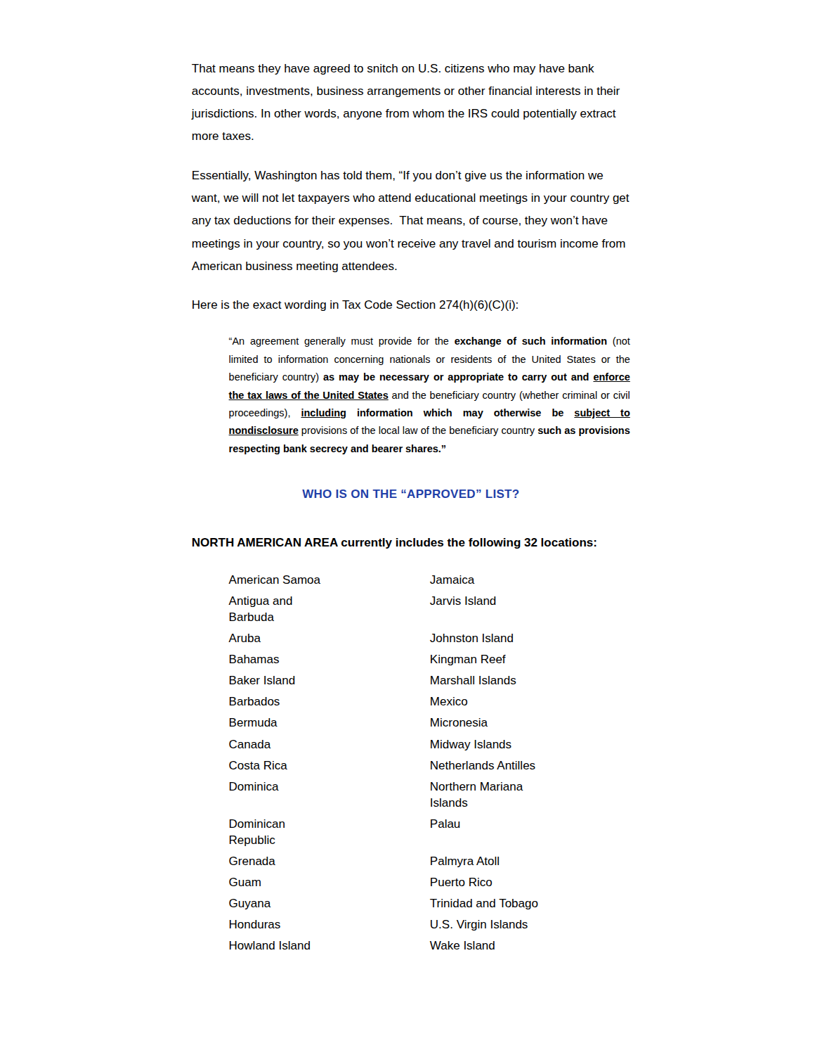That means they have agreed to snitch on U.S. citizens who may have bank accounts, investments, business arrangements or other financial interests in their jurisdictions. In other words, anyone from whom the IRS could potentially extract more taxes.
Essentially, Washington has told them, “If you don’t give us the information we want, we will not let taxpayers who attend educational meetings in your country get any tax deductions for their expenses. That means, of course, they won’t have meetings in your country, so you won’t receive any travel and tourism income from American business meeting attendees.
Here is the exact wording in Tax Code Section 274(h)(6)(C)(i):
“An agreement generally must provide for the exchange of such information (not limited to information concerning nationals or residents of the United States or the beneficiary country) as may be necessary or appropriate to carry out and enforce the tax laws of the United States and the beneficiary country (whether criminal or civil proceedings), including information which may otherwise be subject to nondisclosure provisions of the local law of the beneficiary country such as provisions respecting bank secrecy and bearer shares.”
WHO IS ON THE “APPROVED” LIST?
NORTH AMERICAN AREA currently includes the following 32 locations:
| American Samoa | Jamaica |
| Antigua and Barbuda | Jarvis Island |
| Aruba | Johnston Island |
| Bahamas | Kingman Reef |
| Baker Island | Marshall Islands |
| Barbados | Mexico |
| Bermuda | Micronesia |
| Canada | Midway Islands |
| Costa Rica | Netherlands Antilles |
| Dominica | Northern Mariana Islands |
| Dominican Republic | Palau |
| Grenada | Palmyra Atoll |
| Guam | Puerto Rico |
| Guyana | Trinidad and Tobago |
| Honduras | U.S. Virgin Islands |
| Howland Island | Wake Island |